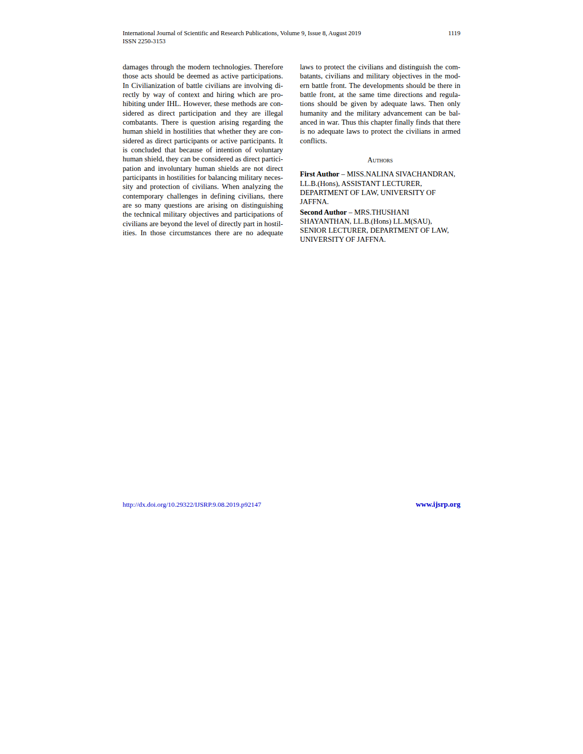1119 International Journal of Scientific and Research Publications, Volume 9, Issue 8, August 2019 ISSN 2250-3153
damages through the modern technologies. Therefore those acts should be deemed as active participations. In Civilianization of battle civilians are involving directly by way of context and hiring which are prohibiting under IHL. However, these methods are considered as direct participation and they are illegal combatants. There is question arising regarding the human shield in hostilities that whether they are considered as direct participants or active participants. It is concluded that because of intention of voluntary human shield, they can be considered as direct participation and involuntary human shields are not direct participants in hostilities for balancing military necessity and protection of civilians. When analyzing the contemporary challenges in defining civilians, there are so many questions are arising on distinguishing the technical military objectives and participations of civilians are beyond the level of directly part in hostilities. In those circumstances there are no adequate laws to protect the civilians and distinguish the combatants, civilians and military objectives in the modern battle front. The developments should be there in battle front, at the same time directions and regulations should be given by adequate laws. Then only humanity and the military advancement can be balanced in war. Thus this chapter finally finds that there is no adequate laws to protect the civilians in armed conflicts.
Authors
First Author – MISS.NALINA SIVACHANDRAN, LL.B.(Hons), ASSISTANT LECTURER, DEPARTMENT OF LAW, UNIVERSITY OF JAFFNA.
Second Author – MRS.THUSHANI SHAYANTHAN, LL.B.(Hons) LL.M(SAU), SENIOR LECTURER, DEPARTMENT OF LAW, UNIVERSITY OF JAFFNA.
http://dx.doi.org/10.29322/IJSRP.9.08.2019.p92147 www.ijsrp.org